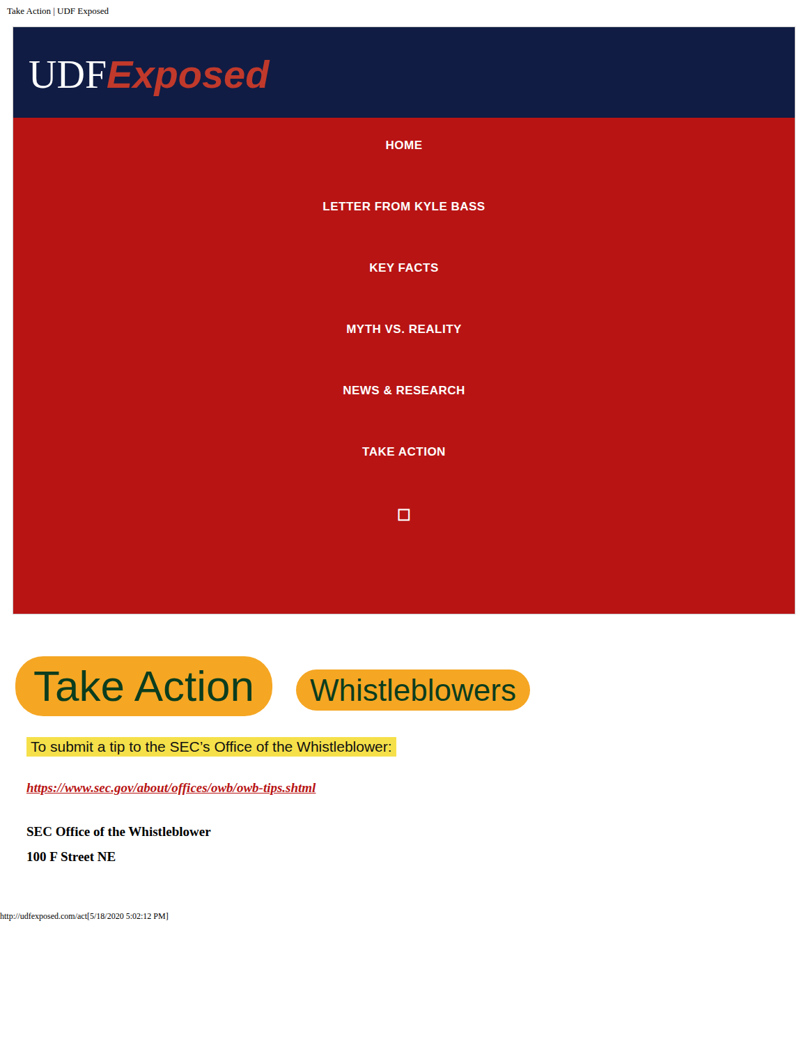Take Action | UDF Exposed
UDFExposed
HOME
LETTER FROM KYLE BASS
KEY FACTS
MYTH VS. REALITY
NEWS & RESEARCH
TAKE ACTION
☐
Take Action
Whistleblowers
To submit a tip to the SEC’s Office of the Whistleblower:
https://www.sec.gov/about/offices/owb/owb-tips.shtml
SEC Office of the Whistleblower
100 F Street NE
http://udfexposed.com/act[5/18/2020 5:02:12 PM]